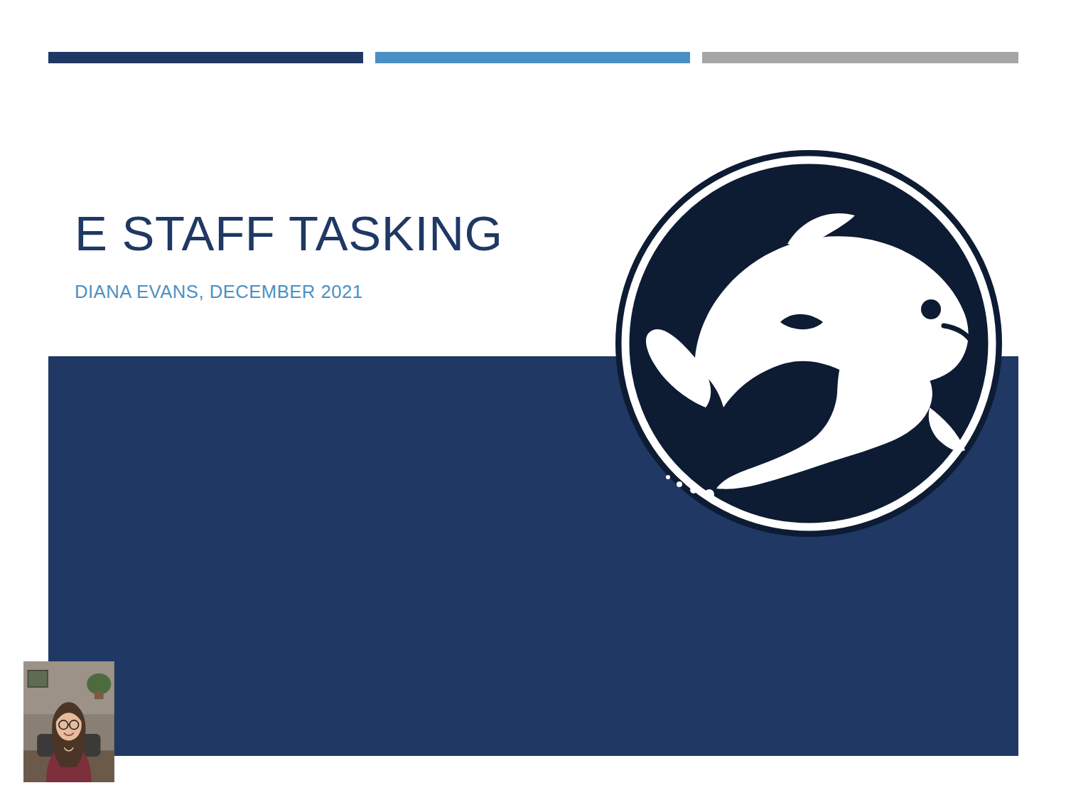E STAFF TASKING
DIANA EVANS, DECEMBER 2021